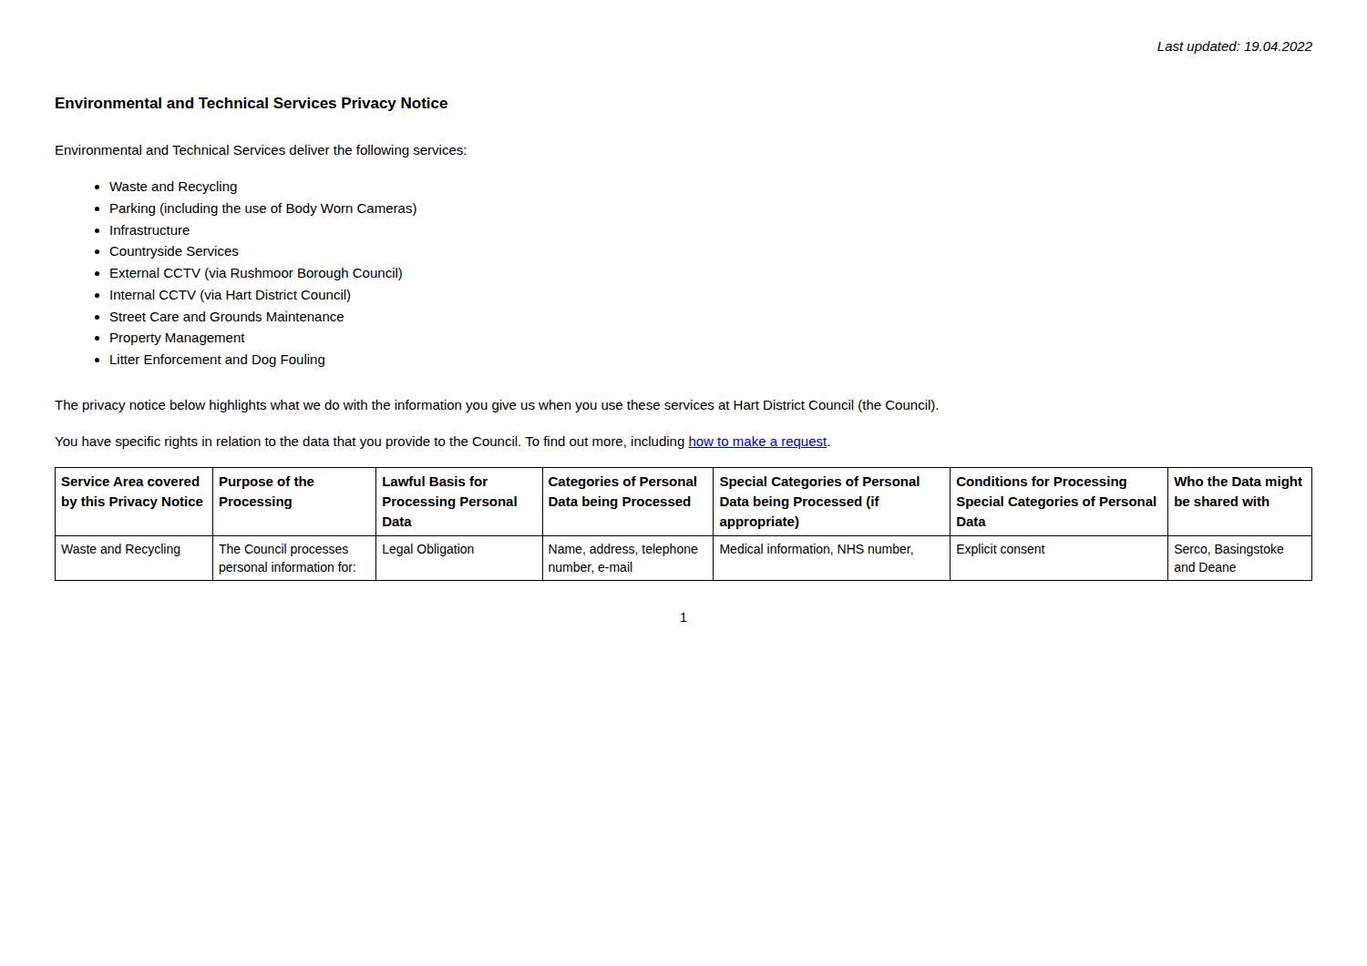Last updated: 19.04.2022
Environmental and Technical Services Privacy Notice
Environmental and Technical Services deliver the following services:
Waste and Recycling
Parking (including the use of Body Worn Cameras)
Infrastructure
Countryside Services
External CCTV (via Rushmoor Borough Council)
Internal CCTV (via Hart District Council)
Street Care and Grounds Maintenance
Property Management
Litter Enforcement and Dog Fouling
The privacy notice below highlights what we do with the information you give us when you use these services at Hart District Council (the Council).
You have specific rights in relation to the data that you provide to the Council. To find out more, including how to make a request.
| Service Area covered by this Privacy Notice | Purpose of the Processing | Lawful Basis for Processing Personal Data | Categories of Personal Data being Processed | Special Categories of Personal Data being Processed (if appropriate) | Conditions for Processing Special Categories of Personal Data | Who the Data might be shared with |
| --- | --- | --- | --- | --- | --- | --- |
| Waste and Recycling | The Council processes personal information for: | Legal Obligation | Name, address, telephone number, e-mail | Medical information, NHS number, | Explicit consent | Serco, Basingstoke and Deane |
1